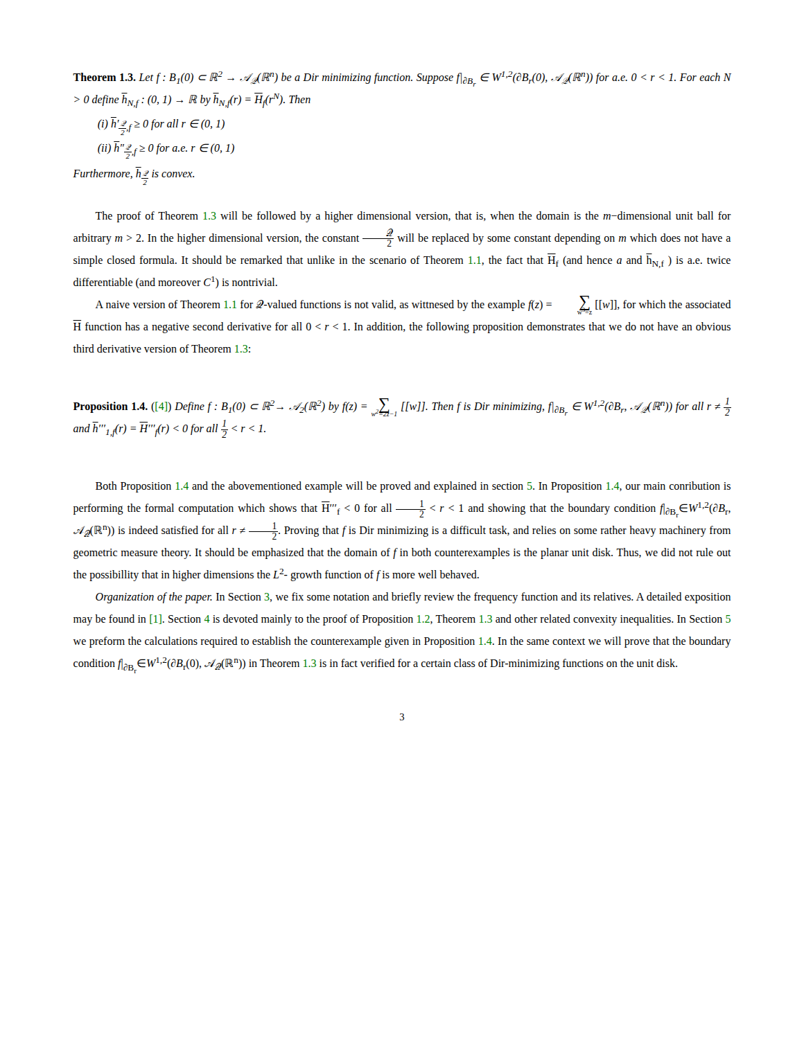Theorem 1.3. Let f : B1(0) ⊂ ℝ2 → 𝒜𝒬(ℝn) be a Dir minimizing function. Suppose f|∂Br ∈ W1,2(∂Br(0), 𝒜𝒬(ℝn)) for a.e. 0 < r < 1. For each N > 0 define hN,f : (0, 1) → ℝ by hN,f(r) = Hf(rN). Then
(i) h′𝒬 2,f ≥ 0 for all r ∈ (0, 1)
(ii) h″𝒬 2,f ≥ 0 for a.e. r ∈ (0, 1)
Furthermore, h𝒬 2 is convex.
The proof of Theorem 1.3 will be followed by a higher dimensional version, that is, when the domain is the m−dimensional unit ball for arbitrary m > 2. In the higher dimensional version, the constant 𝒬 2 will be replaced by some constant depending on m which does not have a simple closed formula. It should be remarked that unlike in the scenario of Theorem 1.1, the fact that Hf (and hence a and hN,f ) is a.e. twice differentiable (and moreover C1) is nontrivial.
A naive version of Theorem 1.1 for 𝒬-valued functions is not valid, as wittnesed by the example f(z) = ∑w3=z [[w]], for which the associated H function has a negative second derivative for all 0 < r < 1. In addition, the following proposition demonstrates that we do not have an obvious third derivative version of Theorem 1.3:
Proposition 1.4. ([4]) Define f : B1(0) ⊂ ℝ2→ 𝒜2(ℝ2) by f(z) = ∑w2=2z−1 [[w]]. Then f is Dir minimizing, f|∂Br ∈ W1,2(∂Br, 𝒜𝒬(ℝn)) for all r ≠ 12 and h′′′1,f(r) = H′′′f(r) < 0 for all 12 < r < 1.
Both Proposition 1.4 and the abovementioned example will be proved and explained in section 5. In Proposition 1.4, our main conribution is performing the formal computation which shows that H′′′f < 0 for all 12 < r < 1 and showing that the boundary condition f|∂Br∈W1,2(∂Br, 𝒜𝒬(ℝn)) is indeed satisfied for all r ≠ 12. Proving that f is Dir minimizing is a difficult task, and relies on some rather heavy machinery from geometric measure theory. It should be emphasized that the domain of f in both counterexamples is the planar unit disk. Thus, we did not rule out the possibillity that in higher dimensions the L2- growth function of f is more well behaved.
Organization of the paper. In Section 3, we fix some notation and briefly review the frequency function and its relatives. A detailed exposition may be found in [1]. Section 4 is devoted mainly to the proof of Proposition 1.2, Theorem 1.3 and other related convexity inequalities. In Section 5 we preform the calculations required to establish the counterexample given in Proposition 1.4. In the same context we will prove that the boundary condition f|∂Br∈W1,2(∂Br(0), 𝒜𝒬(ℝn)) in Theorem 1.3 is in fact verified for a certain class of Dir-minimizing functions on the unit disk.
3